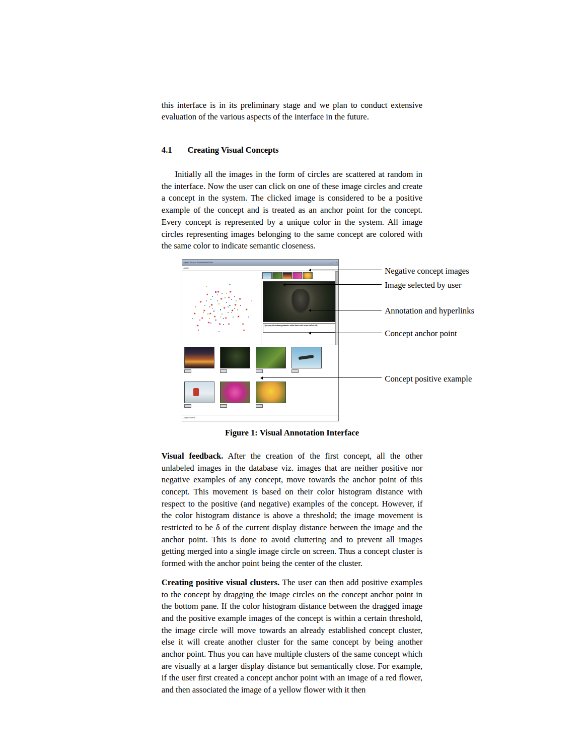this interface is in its preliminary stage and we plan to conduct extensive evaluation of the various aspects of the interface in the future.
4.1 Creating Visual Concepts
Initially all the images in the form of circles are scattered at random in the interface. Now the user can click on one of these image circles and create a concept in the system. The clicked image is considered to be a positive example of the concept and is treated as an anchor point for the concept. Every concept is represented by a unique color in the system. All image circles representing images belonging to the same concept are colored with the same color to indicate semantic closeness.
Applet Viewer: VisualizationClass_ □ ×
Applet
★ ★ ★ ★ ★ ★ ★ ★ ★ ★ ★ ★ ★ ★ ★ ★ ★ ★ ★ ★ ★ ★ ★ ★
Ape(any of various primates with short tails or no tail at all)
Applet started.
Negative concept images Image selected by user Annotation and hyperlinks Concept anchor point Concept positive example
Figure 1: Visual Annotation Interface
Visual feedback. After the creation of the first concept, all the other unlabeled images in the database viz. images that are neither positive nor negative examples of any concept, move towards the anchor point of this concept. This movement is based on their color histogram distance with respect to the positive (and negative) examples of the concept. However, if the color histogram distance is above a threshold; the image movement is restricted to be δ of the current display distance between the image and the anchor point. This is done to avoid cluttering and to prevent all images getting merged into a single image circle on screen. Thus a concept cluster is formed with the anchor point being the center of the cluster.
Creating positive visual clusters. The user can then add positive examples to the concept by dragging the image circles on the concept anchor point in the bottom pane. If the color histogram distance between the dragged image and the positive example images of the concept is within a certain threshold, the image circle will move towards an already established concept cluster, else it will create another cluster for the same concept by being another anchor point. Thus you can have multiple clusters of the same concept which are visually at a larger display distance but semantically close. For example, if the user first created a concept anchor point with an image of a red flower, and then associated the image of a yellow flower with it then